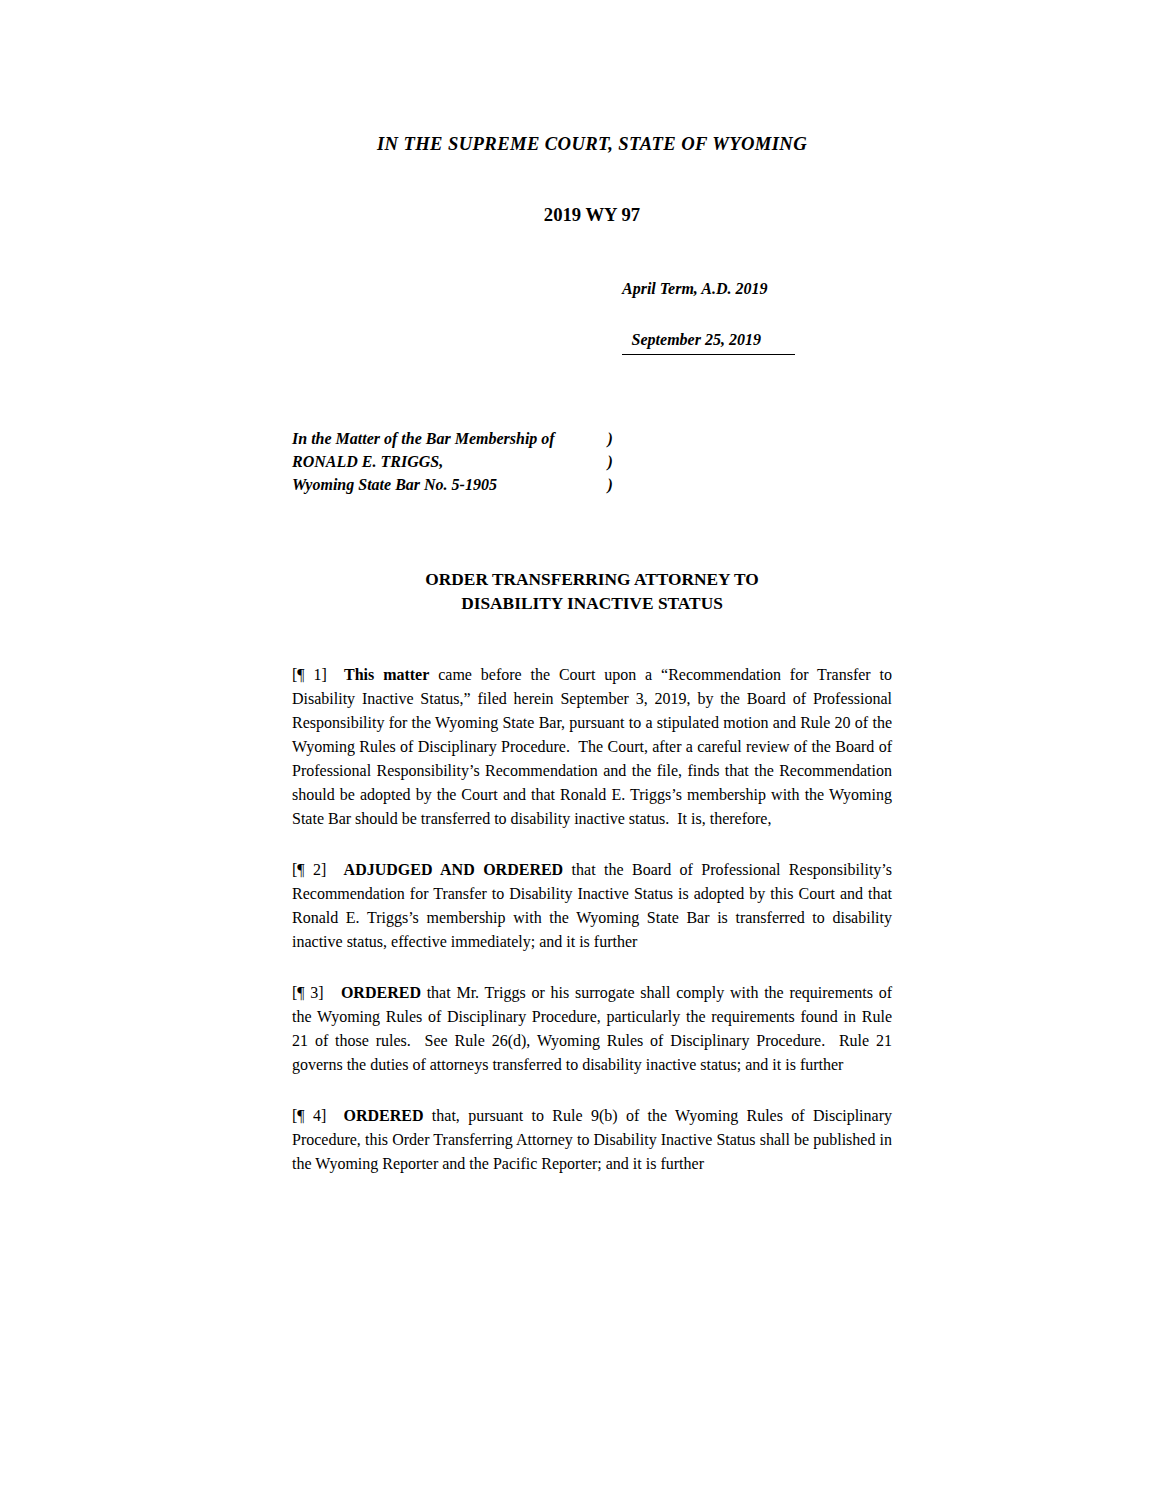IN THE SUPREME COURT, STATE OF WYOMING
2019 WY 97
April Term, A.D. 2019
September 25, 2019
| In the Matter of the Bar Membership of | ) |
| RONALD E. TRIGGS, | ) |
| Wyoming State Bar No. 5-1905 | ) |
ORDER TRANSFERRING ATTORNEY TO
DISABILITY INACTIVE STATUS
[¶ 1] This matter came before the Court upon a “Recommendation for Transfer to Disability Inactive Status,” filed herein September 3, 2019, by the Board of Professional Responsibility for the Wyoming State Bar, pursuant to a stipulated motion and Rule 20 of the Wyoming Rules of Disciplinary Procedure. The Court, after a careful review of the Board of Professional Responsibility’s Recommendation and the file, finds that the Recommendation should be adopted by the Court and that Ronald E. Triggs’s membership with the Wyoming State Bar should be transferred to disability inactive status. It is, therefore,
[¶ 2] ADJUDGED AND ORDERED that the Board of Professional Responsibility’s Recommendation for Transfer to Disability Inactive Status is adopted by this Court and that Ronald E. Triggs’s membership with the Wyoming State Bar is transferred to disability inactive status, effective immediately; and it is further
[¶ 3] ORDERED that Mr. Triggs or his surrogate shall comply with the requirements of the Wyoming Rules of Disciplinary Procedure, particularly the requirements found in Rule 21 of those rules. See Rule 26(d), Wyoming Rules of Disciplinary Procedure. Rule 21 governs the duties of attorneys transferred to disability inactive status; and it is further
[¶ 4] ORDERED that, pursuant to Rule 9(b) of the Wyoming Rules of Disciplinary Procedure, this Order Transferring Attorney to Disability Inactive Status shall be published in the Wyoming Reporter and the Pacific Reporter; and it is further